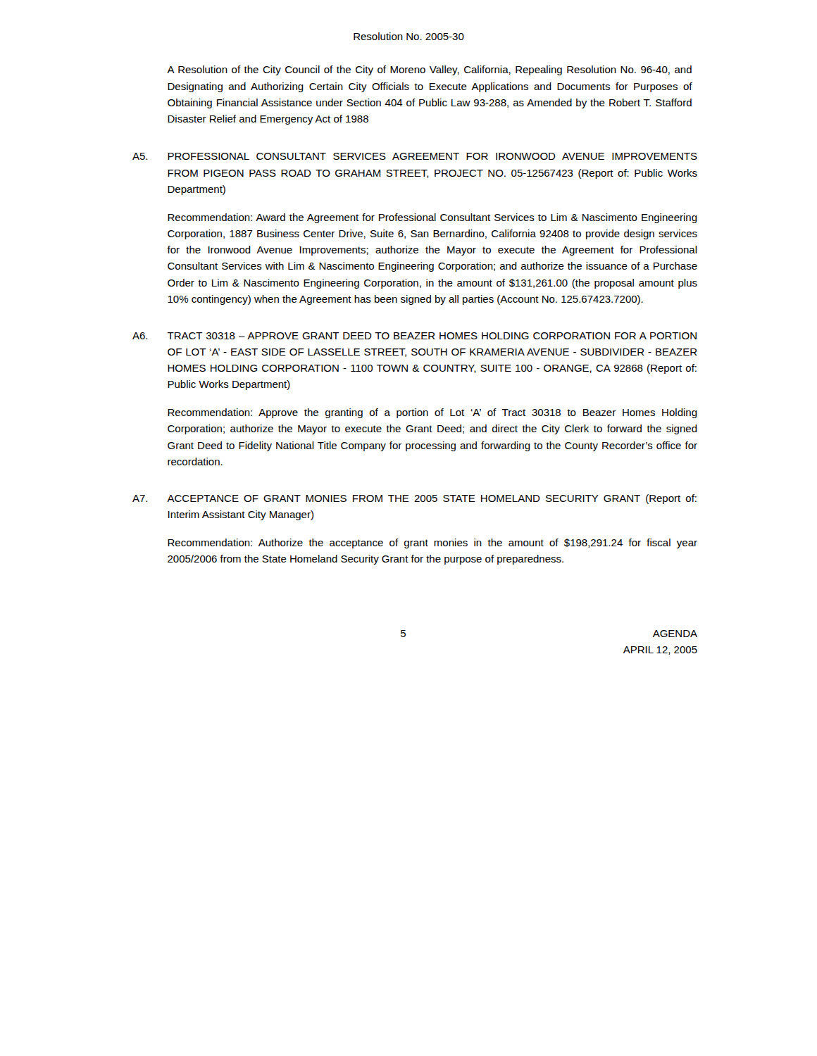Resolution No. 2005-30
A Resolution of the City Council of the City of Moreno Valley, California, Repealing Resolution No. 96-40, and Designating and Authorizing Certain City Officials to Execute Applications and Documents for Purposes of Obtaining Financial Assistance under Section 404 of Public Law 93-288, as Amended by the Robert T. Stafford Disaster Relief and Emergency Act of 1988
A5.
PROFESSIONAL CONSULTANT SERVICES AGREEMENT FOR IRONWOOD AVENUE IMPROVEMENTS FROM PIGEON PASS ROAD TO GRAHAM STREET, PROJECT NO. 05-12567423 (Report of: Public Works Department)
Recommendation: Award the Agreement for Professional Consultant Services to Lim & Nascimento Engineering Corporation, 1887 Business Center Drive, Suite 6, San Bernardino, California 92408 to provide design services for the Ironwood Avenue Improvements; authorize the Mayor to execute the Agreement for Professional Consultant Services with Lim & Nascimento Engineering Corporation; and authorize the issuance of a Purchase Order to Lim & Nascimento Engineering Corporation, in the amount of $131,261.00 (the proposal amount plus 10% contingency) when the Agreement has been signed by all parties (Account No. 125.67423.7200).
A6.
TRACT 30318 – APPROVE GRANT DEED TO BEAZER HOMES HOLDING CORPORATION FOR A PORTION OF LOT ‘A’ - EAST SIDE OF LASSELLE STREET, SOUTH OF KRAMERIA AVENUE - SUBDIVIDER - BEAZER HOMES HOLDING CORPORATION - 1100 TOWN & COUNTRY, SUITE 100 - ORANGE, CA 92868 (Report of: Public Works Department)
Recommendation: Approve the granting of a portion of Lot ‘A’ of Tract 30318 to Beazer Homes Holding Corporation; authorize the Mayor to execute the Grant Deed; and direct the City Clerk to forward the signed Grant Deed to Fidelity National Title Company for processing and forwarding to the County Recorder’s office for recordation.
A7.
ACCEPTANCE OF GRANT MONIES FROM THE 2005 STATE HOMELAND SECURITY GRANT (Report of: Interim Assistant City Manager)
Recommendation: Authorize the acceptance of grant monies in the amount of $198,291.24 for fiscal year 2005/2006 from the State Homeland Security Grant for the purpose of preparedness.
5
AGENDA
APRIL 12, 2005